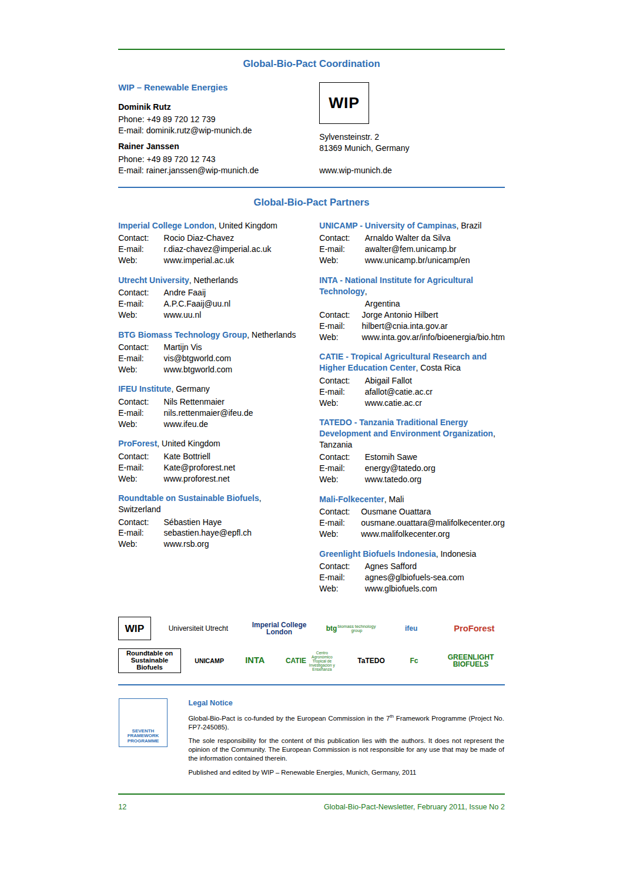Global-Bio-Pact Coordination
| WIP – Renewable Energies Dominik Rutz Phone: +49 89 720 12 739 E-mail: dominik.rutz@wip-munich.de Rainer Janssen Phone: +49 89 720 12 743 E-mail: rainer.janssen@wip-munich.de | WIP Sylvensteinstr. 2 81369 Munich, Germany www.wip-munich.de |
Global-Bio-Pact Partners
| Imperial College London , United Kingdom / Contact: / Rocio Diaz-Chavez / / E-mail: / r.diaz-chavez@imperial.ac.uk / / Web: / www.imperial.ac.uk / Utrecht University , Netherlands / Contact: / Andre Faaij / / E-mail: / A.P.C.Faaij@uu.nl / / Web: / www.uu.nl / BTG Biomass Technology Group , Netherlands / Contact: / Martijn Vis / / E-mail: / vis@btgworld.com / / Web: / www.btgworld.com / IFEU Institute , Germany / Contact: / Nils Rettenmaier / / E-mail: / nils.rettenmaier@ifeu.de / / Web: / www.ifeu.de / ProForest , United Kingdom / Contact: / Kate Bottriell / / E-mail: / Kate@proforest.net / / Web: / www.proforest.net / Roundtable on Sustainable Biofuels , Switzerland / Contact: / Sébastien Haye / / E-mail: / sebastien.haye@epfl.ch / / Web: / www.rsb.org / | UNICAMP - University of Campinas , Brazil / Contact: / Arnaldo Walter da Silva / / E-mail: / awalter@fem.unicamp.br / / Web: / www.unicamp.br/unicamp/en / INTA - National Institute for Agricultural Technology , Argentina / Contact: / Jorge Antonio Hilbert / / E-mail: / hilbert@cnia.inta.gov.ar / / Web: / www.inta.gov.ar/info/bioenergia/bio.htm / CATIE - Tropical Agricultural Research and Higher Education Center , Costa Rica / Contact: / Abigail Fallot / / E-mail: / afallot@catie.ac.cr / / Web: / www.catie.ac.cr / TATEDO - Tanzania Traditional Energy Development and Environment Organization , Tanzania / Contact: / Estomih Sawe / / E-mail: / energy@tatedo.org / / Web: / www.tatedo.org / Mali-Folkecenter , Mali / Contact: / Ousmane Ouattara / / E-mail: / ousmane.ouattara@malifolkecenter.org / / Web: / www.malifolkecenter.org / Greenlight Biofuels Indonesia , Indonesia / Contact: / Agnes Safford / / E-mail: / agnes@glbiofuels-sea.com / / Web: / www.glbiofuels.com / |
WIP Universiteit Utrecht Imperial College
London btg
biomass technology group ifeu ProForest
Roundtable on
Sustainable Biofuels UNICAMP INTA CATIE
Centro Agronómico Tropical de Investigación y Enseñanza TaTEDO Fc GREENLIGHT
BIOFUELS
| SEVENTH FRAMEWORK PROGRAMME | Legal Notice Global-Bio-Pact is co-funded by the European Commission in the 7 th Framework Programme (Project No. FP7-245085). The sole responsibility for the content of this publication lies with the authors. It does not represent the opinion of the Community. The European Commission is not responsible for any use that may be made of the information contained therein. Published and edited by WIP – Renewable Energies, Munich, Germany, 2011 |
12 Global-Bio-Pact-Newsletter, February 2011, Issue No 2